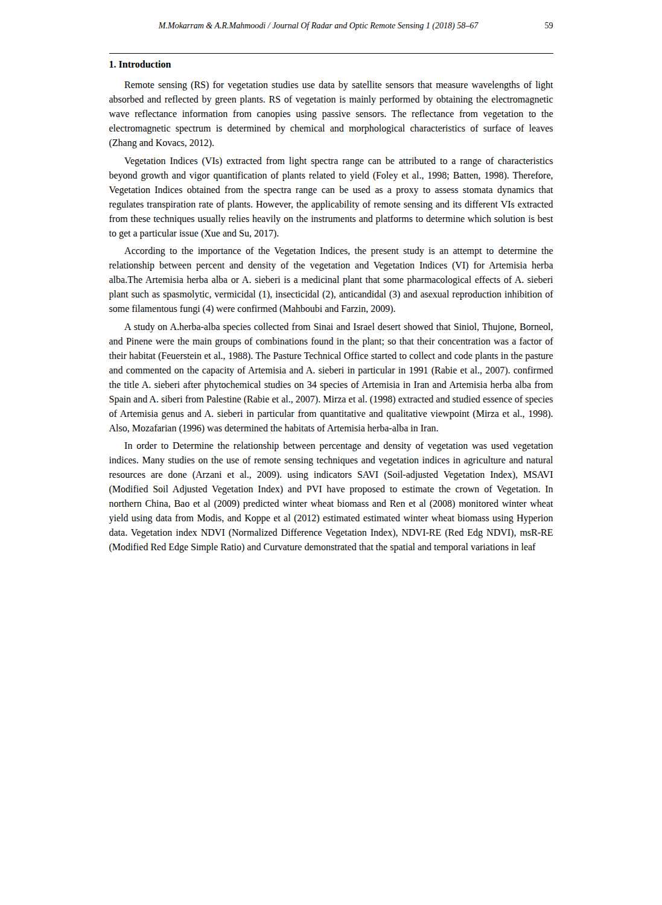M.Mokarram & A.R.Mahmoodi / Journal Of Radar and Optic Remote Sensing 1 (2018) 58–67 59
1. Introduction
Remote sensing (RS) for vegetation studies use data by satellite sensors that measure wavelengths of light absorbed and reflected by green plants. RS of vegetation is mainly performed by obtaining the electromagnetic wave reflectance information from canopies using passive sensors. The reflectance from vegetation to the electromagnetic spectrum is determined by chemical and morphological characteristics of surface of leaves (Zhang and Kovacs, 2012).
Vegetation Indices (VIs) extracted from light spectra range can be attributed to a range of characteristics beyond growth and vigor quantification of plants related to yield (Foley et al., 1998; Batten, 1998). Therefore, Vegetation Indices obtained from the spectra range can be used as a proxy to assess stomata dynamics that regulates transpiration rate of plants. However, the applicability of remote sensing and its different VIs extracted from these techniques usually relies heavily on the instruments and platforms to determine which solution is best to get a particular issue (Xue and Su, 2017).
According to the importance of the Vegetation Indices, the present study is an attempt to determine the relationship between percent and density of the vegetation and Vegetation Indices (VI) for Artemisia herba alba.The Artemisia herba alba or A. sieberi is a medicinal plant that some pharmacological effects of A. sieberi plant such as spasmolytic, vermicidal (1), insecticidal (2), anticandidal (3) and asexual reproduction inhibition of some filamentous fungi (4) were confirmed (Mahboubi and Farzin, 2009).
A study on A.herba-alba species collected from Sinai and Israel desert showed that Siniol, Thujone, Borneol, and Pinene were the main groups of combinations found in the plant; so that their concentration was a factor of their habitat (Feuerstein et al., 1988). The Pasture Technical Office started to collect and code plants in the pasture and commented on the capacity of Artemisia and A. sieberi in particular in 1991 (Rabie et al., 2007). confirmed the title A. sieberi after phytochemical studies on 34 species of Artemisia in Iran and Artemisia herba alba from Spain and A. siberi from Palestine (Rabie et al., 2007). Mirza et al. (1998) extracted and studied essence of species of Artemisia genus and A. sieberi in particular from quantitative and qualitative viewpoint (Mirza et al., 1998). Also, Mozafarian (1996) was determined the habitats of Artemisia herba-alba in Iran.
In order to Determine the relationship between percentage and density of vegetation was used vegetation indices. Many studies on the use of remote sensing techniques and vegetation indices in agriculture and natural resources are done (Arzani et al., 2009). using indicators SAVI (Soil-adjusted Vegetation Index), MSAVI (Modified Soil Adjusted Vegetation Index) and PVI have proposed to estimate the crown of Vegetation. In northern China, Bao et al (2009) predicted winter wheat biomass and Ren et al (2008) monitored winter wheat yield using data from Modis, and Koppe et al (2012) estimated estimated winter wheat biomass using Hyperion data. Vegetation index NDVI (Normalized Difference Vegetation Index), NDVI-RE (Red Edg NDVI), msR-RE (Modified Red Edge Simple Ratio) and Curvature demonstrated that the spatial and temporal variations in leaf